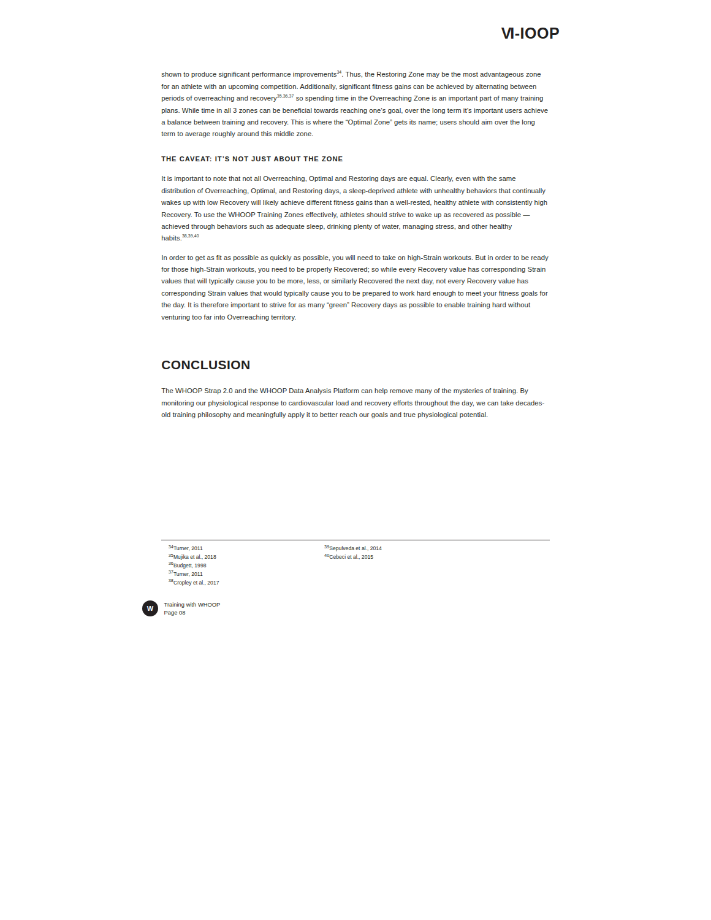VI-IOOP
shown to produce significant performance improvements34. Thus, the Restoring Zone may be the most advantageous zone for an athlete with an upcoming competition. Additionally, significant fitness gains can be achieved by alternating between periods of overreaching and recovery35,36,37 so spending time in the Overreaching Zone is an important part of many training plans. While time in all 3 zones can be beneficial towards reaching one’s goal, over the long term it’s important users achieve a balance between training and recovery. This is where the “Optimal Zone” gets its name; users should aim over the long term to average roughly around this middle zone.
The Caveat: It’s Not Just About the Zone
It is important to note that not all Overreaching, Optimal and Restoring days are equal. Clearly, even with the same distribution of Overreaching, Optimal, and Restoring days, a sleep-deprived athlete with unhealthy behaviors that continually wakes up with low Recovery will likely achieve different fitness gains than a well-rested, healthy athlete with consistently high Recovery. To use the WHOOP Training Zones effectively, athletes should strive to wake up as recovered as possible — achieved through behaviors such as adequate sleep, drinking plenty of water, managing stress, and other healthy habits.38,39,40
In order to get as fit as possible as quickly as possible, you will need to take on high-Strain workouts. But in order to be ready for those high-Strain workouts, you need to be properly Recovered; so while every Recovery value has corresponding Strain values that will typically cause you to be more, less, or similarly Recovered the next day, not every Recovery value has corresponding Strain values that would typically cause you to be prepared to work hard enough to meet your fitness goals for the day. It is therefore important to strive for as many “green” Recovery days as possible to enable training hard without venturing too far into Overreaching territory.
Conclusion
The WHOOP Strap 2.0 and the WHOOP Data Analysis Platform can help remove many of the mysteries of training. By monitoring our physiological response to cardiovascular load and recovery efforts throughout the day, we can take decades-old training philosophy and meaningfully apply it to better reach our goals and true physiological potential.
34 Turner, 2011
35 Mujika et al., 2018
36 Budgett, 1998
37 Turner, 2011
38 Cropley et al., 2017
39 Sepulveda et al., 2014
40 Cebeci et al., 2015
W
Training with WHOOP
Page 08